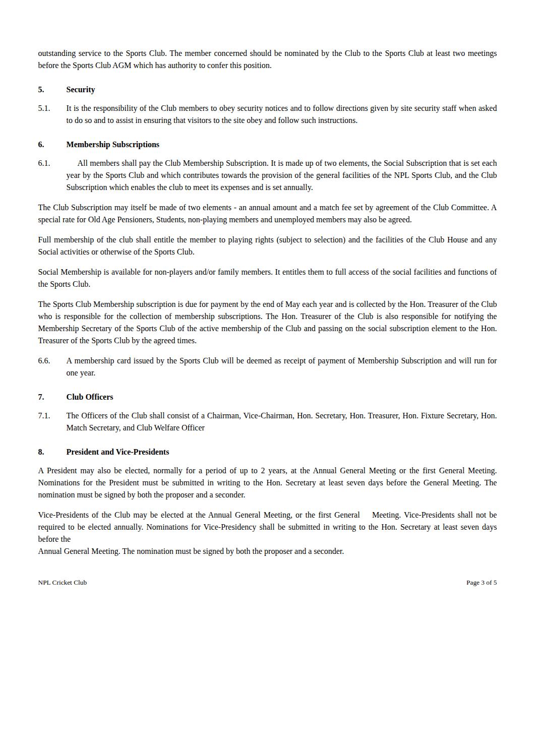outstanding service to the Sports Club. The member concerned should be nominated by the Club to the Sports Club at least two meetings before the Sports Club AGM which has authority to confer this position.
5. Security
5.1. It is the responsibility of the Club members to obey security notices and to follow directions given by site security staff when asked to do so and to assist in ensuring that visitors to the site obey and follow such instructions.
6. Membership Subscriptions
6.1. All members shall pay the Club Membership Subscription. It is made up of two elements, the Social Subscription that is set each year by the Sports Club and which contributes towards the provision of the general facilities of the NPL Sports Club, and the Club Subscription which enables the club to meet its expenses and is set annually.
The Club Subscription may itself be made of two elements - an annual amount and a match fee set by agreement of the Club Committee. A special rate for Old Age Pensioners, Students, non-playing members and unemployed members may also be agreed.
Full membership of the club shall entitle the member to playing rights (subject to selection) and the facilities of the Club House and any Social activities or otherwise of the Sports Club.
Social Membership is available for non-players and/or family members. It entitles them to full access of the social facilities and functions of the Sports Club.
The Sports Club Membership subscription is due for payment by the end of May each year and is collected by the Hon. Treasurer of the Club who is responsible for the collection of membership subscriptions. The Hon. Treasurer of the Club is also responsible for notifying the Membership Secretary of the Sports Club of the active membership of the Club and passing on the social subscription element to the Hon. Treasurer of the Sports Club by the agreed times.
6.6. A membership card issued by the Sports Club will be deemed as receipt of payment of Membership Subscription and will run for one year.
7. Club Officers
7.1. The Officers of the Club shall consist of a Chairman, Vice-Chairman, Hon. Secretary, Hon. Treasurer, Hon. Fixture Secretary, Hon. Match Secretary, and Club Welfare Officer
8. President and Vice-Presidents
A President may also be elected, normally for a period of up to 2 years, at the Annual General Meeting or the first General Meeting. Nominations for the President must be submitted in writing to the Hon. Secretary at least seven days before the General Meeting. The nomination must be signed by both the proposer and a seconder.
Vice-Presidents of the Club may be elected at the Annual General Meeting, or the first General Meeting. Vice-Presidents shall not be required to be elected annually. Nominations for Vice-Presidency shall be submitted in writing to the Hon. Secretary at least seven days before the
Annual General Meeting. The nomination must be signed by both the proposer and a seconder.
NPL Cricket Club Page 3 of 5